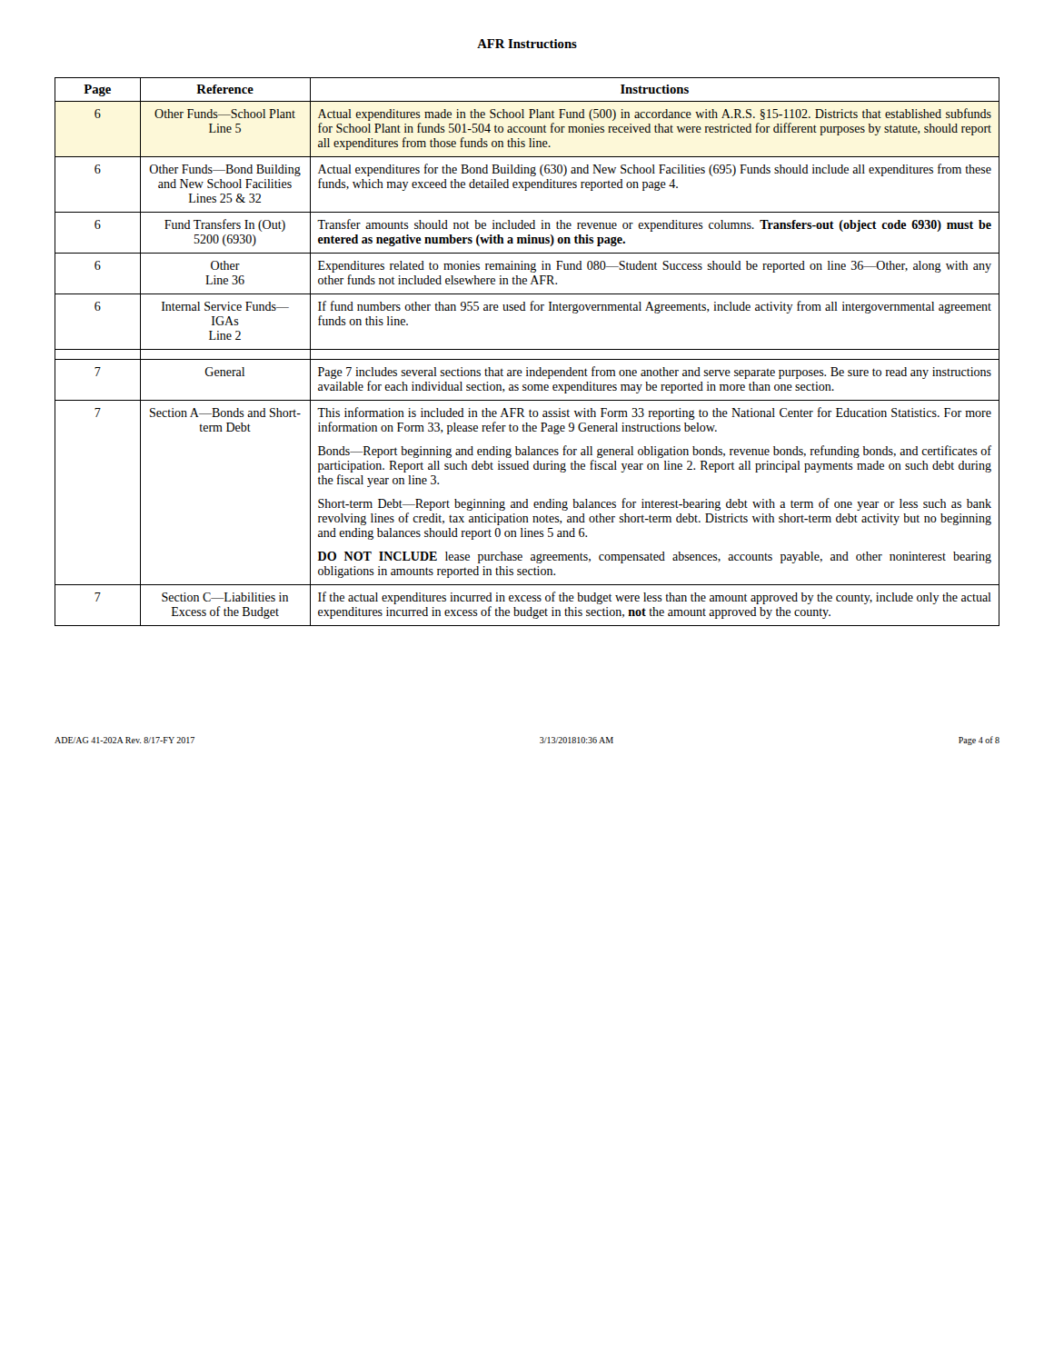AFR Instructions
| Page | Reference | Instructions |
| --- | --- | --- |
| 6 | Other Funds—School Plant Line 5 | Actual expenditures made in the School Plant Fund (500) in accordance with A.R.S. §15-1102. Districts that established subfunds for School Plant in funds 501-504 to account for monies received that were restricted for different purposes by statute, should report all expenditures from those funds on this line. |
| 6 | Other Funds—Bond Building and New School Facilities Lines 25 & 32 | Actual expenditures for the Bond Building (630) and New School Facilities (695) Funds should include all expenditures from these funds, which may exceed the detailed expenditures reported on page 4. |
| 6 | Fund Transfers In (Out) 5200 (6930) | Transfer amounts should not be included in the revenue or expenditures columns. Transfers-out (object code 6930) must be entered as negative numbers (with a minus) on this page. |
| 6 | Other Line 36 | Expenditures related to monies remaining in Fund 080—Student Success should be reported on line 36—Other, along with any other funds not included elsewhere in the AFR. |
| 6 | Internal Service Funds—IGAs Line 2 | If fund numbers other than 955 are used for Intergovernmental Agreements, include activity from all intergovernmental agreement funds on this line. |
| 7 | General | Page 7 includes several sections that are independent from one another and serve separate purposes. Be sure to read any instructions available for each individual section, as some expenditures may be reported in more than one section. |
| 7 | Section A—Bonds and Short-term Debt | This information is included in the AFR to assist with Form 33 reporting to the National Center for Education Statistics. For more information on Form 33, please refer to the Page 9 General instructions below. Bonds—Report beginning and ending balances for all general obligation bonds, revenue bonds, refunding bonds, and certificates of participation. Report all such debt issued during the fiscal year on line 2. Report all principal payments made on such debt during the fiscal year on line 3. Short-term Debt—Report beginning and ending balances for interest-bearing debt with a term of one year or less such as bank revolving lines of credit, tax anticipation notes, and other short-term debt. Districts with short-term debt activity but no beginning and ending balances should report 0 on lines 5 and 6. DO NOT INCLUDE lease purchase agreements, compensated absences, accounts payable, and other noninterest bearing obligations in amounts reported in this section. |
| 7 | Section C—Liabilities in Excess of the Budget | If the actual expenditures incurred in excess of the budget were less than the amount approved by the county, include only the actual expenditures incurred in excess of the budget in this section, not the amount approved by the county. |
ADE/AG 41-202A Rev. 8/17-FY 2017
3/13/201810:36 AM
Page 4 of 8